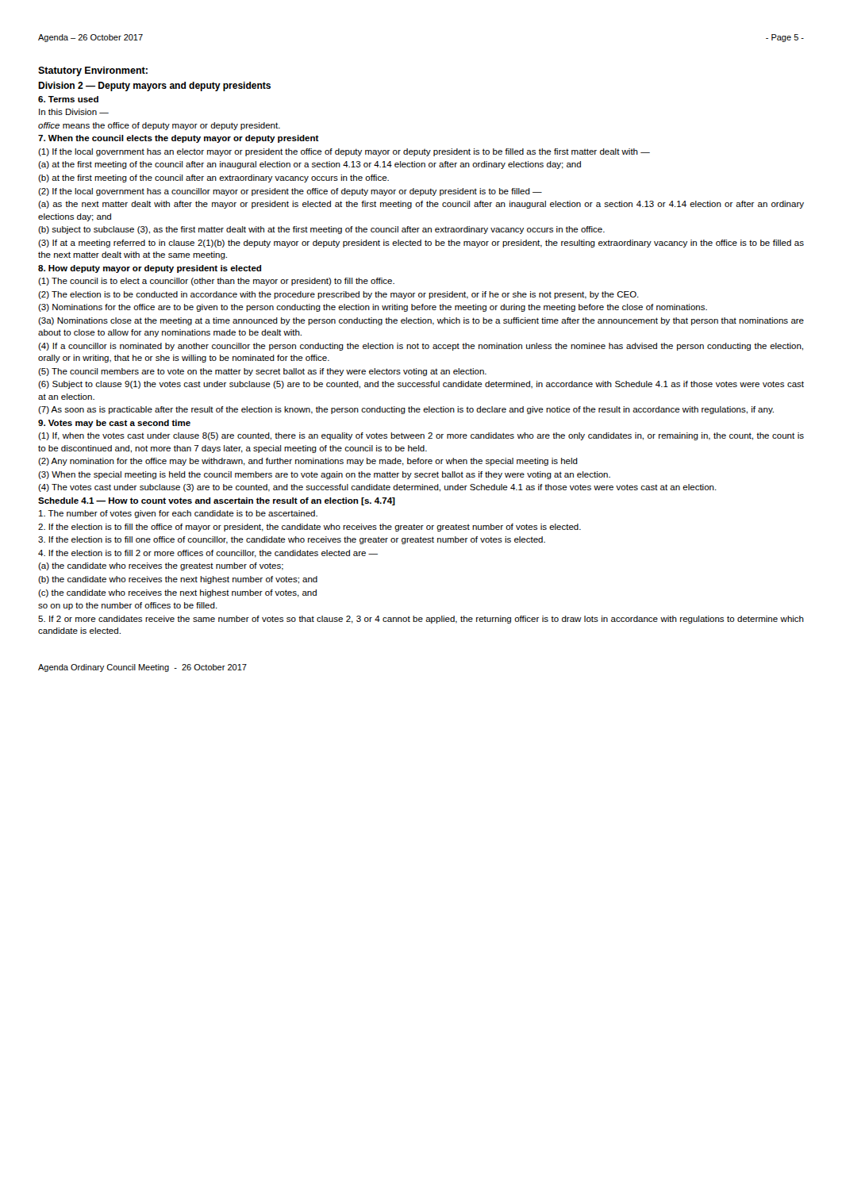Agenda – 26 October 2017 - Page 5 -
Statutory Environment:
Division 2 — Deputy mayors and deputy presidents
6. Terms used
In this Division —
office means the office of deputy mayor or deputy president.
7. When the council elects the deputy mayor or deputy president
(1) If the local government has an elector mayor or president the office of deputy mayor or deputy president is to be filled as the first matter dealt with —
(a) at the first meeting of the council after an inaugural election or a section 4.13 or 4.14 election or after an ordinary elections day; and
(b) at the first meeting of the council after an extraordinary vacancy occurs in the office.
(2) If the local government has a councillor mayor or president the office of deputy mayor or deputy president is to be filled —
(a) as the next matter dealt with after the mayor or president is elected at the first meeting of the council after an inaugural election or a section 4.13 or 4.14 election or after an ordinary elections day; and
(b) subject to subclause (3), as the first matter dealt with at the first meeting of the council after an extraordinary vacancy occurs in the office.
(3) If at a meeting referred to in clause 2(1)(b) the deputy mayor or deputy president is elected to be the mayor or president, the resulting extraordinary vacancy in the office is to be filled as the next matter dealt with at the same meeting.
8. How deputy mayor or deputy president is elected
(1) The council is to elect a councillor (other than the mayor or president) to fill the office.
(2) The election is to be conducted in accordance with the procedure prescribed by the mayor or president, or if he or she is not present, by the CEO.
(3) Nominations for the office are to be given to the person conducting the election in writing before the meeting or during the meeting before the close of nominations.
(3a) Nominations close at the meeting at a time announced by the person conducting the election, which is to be a sufficient time after the announcement by that person that nominations are about to close to allow for any nominations made to be dealt with.
(4) If a councillor is nominated by another councillor the person conducting the election is not to accept the nomination unless the nominee has advised the person conducting the election, orally or in writing, that he or she is willing to be nominated for the office.
(5) The council members are to vote on the matter by secret ballot as if they were electors voting at an election.
(6) Subject to clause 9(1) the votes cast under subclause (5) are to be counted, and the successful candidate determined, in accordance with Schedule 4.1 as if those votes were votes cast at an election.
(7) As soon as is practicable after the result of the election is known, the person conducting the election is to declare and give notice of the result in accordance with regulations, if any.
9. Votes may be cast a second time
(1) If, when the votes cast under clause 8(5) are counted, there is an equality of votes between 2 or more candidates who are the only candidates in, or remaining in, the count, the count is to be discontinued and, not more than 7 days later, a special meeting of the council is to be held.
(2) Any nomination for the office may be withdrawn, and further nominations may be made, before or when the special meeting is held
(3) When the special meeting is held the council members are to vote again on the matter by secret ballot as if they were voting at an election.
(4) The votes cast under subclause (3) are to be counted, and the successful candidate determined, under Schedule 4.1 as if those votes were votes cast at an election.
Schedule 4.1 — How to count votes and ascertain the result of an election [s. 4.74]
1. The number of votes given for each candidate is to be ascertained.
2. If the election is to fill the office of mayor or president, the candidate who receives the greater or greatest number of votes is elected.
3. If the election is to fill one office of councillor, the candidate who receives the greater or greatest number of votes is elected.
4. If the election is to fill 2 or more offices of councillor, the candidates elected are —
(a) the candidate who receives the greatest number of votes;
(b) the candidate who receives the next highest number of votes; and
(c) the candidate who receives the next highest number of votes, and
so on up to the number of offices to be filled.
5. If 2 or more candidates receive the same number of votes so that clause 2, 3 or 4 cannot be applied, the returning officer is to draw lots in accordance with regulations to determine which candidate is elected.
Agenda Ordinary Council Meeting - 26 October 2017